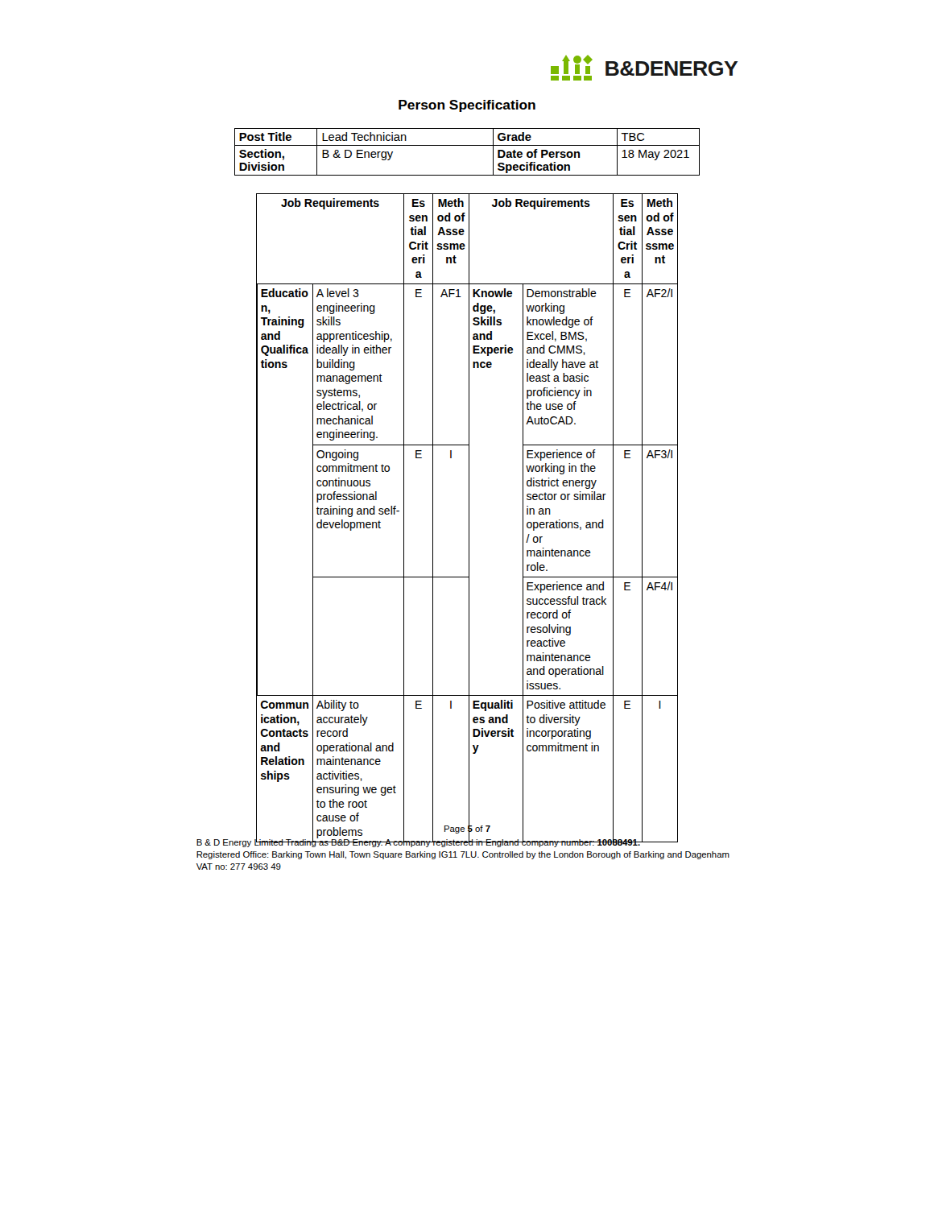B&DENERGY
Person Specification
| Post Title | Lead Technician | Grade | TBC |
| Section, Division | B & D Energy | Date of Person Specification | 18 May 2021 |
| Job Requirements | Es sen tial Crit eri a | Meth od of Asse ssme nt | Job Requirements | Es sen tial Crit eri a | Meth od of Asse ssme nt |
| --- | --- | --- | --- | --- | --- |
| Educatio n, Training and Qualifica tions | A level 3 engineering skills apprenticeship, ideally in either building management systems, electrical, or mechanical engineering. | E | AF1 | Knowle dge, Skills and Experie nce | Demonstrable working knowledge of Excel, BMS, and CMMS, ideally have at least a basic proficiency in the use of AutoCAD. | E | AF2/I |
| Ongoing commitment to continuous professional training and self-development | E | I | Experience of working in the district energy sector or similar in an operations, and / or maintenance role. | E | AF3/I |
| | | | Experience and successful track record of resolving reactive maintenance and operational issues. | E | AF4/I |
| Commun ication, Contacts and Relation ships | Ability to accurately record operational and maintenance activities, ensuring we get to the root cause of problems | E | I | Equaliti es and Diversit y | Positive attitude to diversity incorporating commitment in | E | I |
Page 5 of 7
B & D Energy Limited Trading as B&D Energy. A company registered in England company number: 10088491.
Registered Office: Barking Town Hall, Town Square Barking IG11 7LU. Controlled by the London Borough of Barking and Dagenham VAT no: 277 4963 49